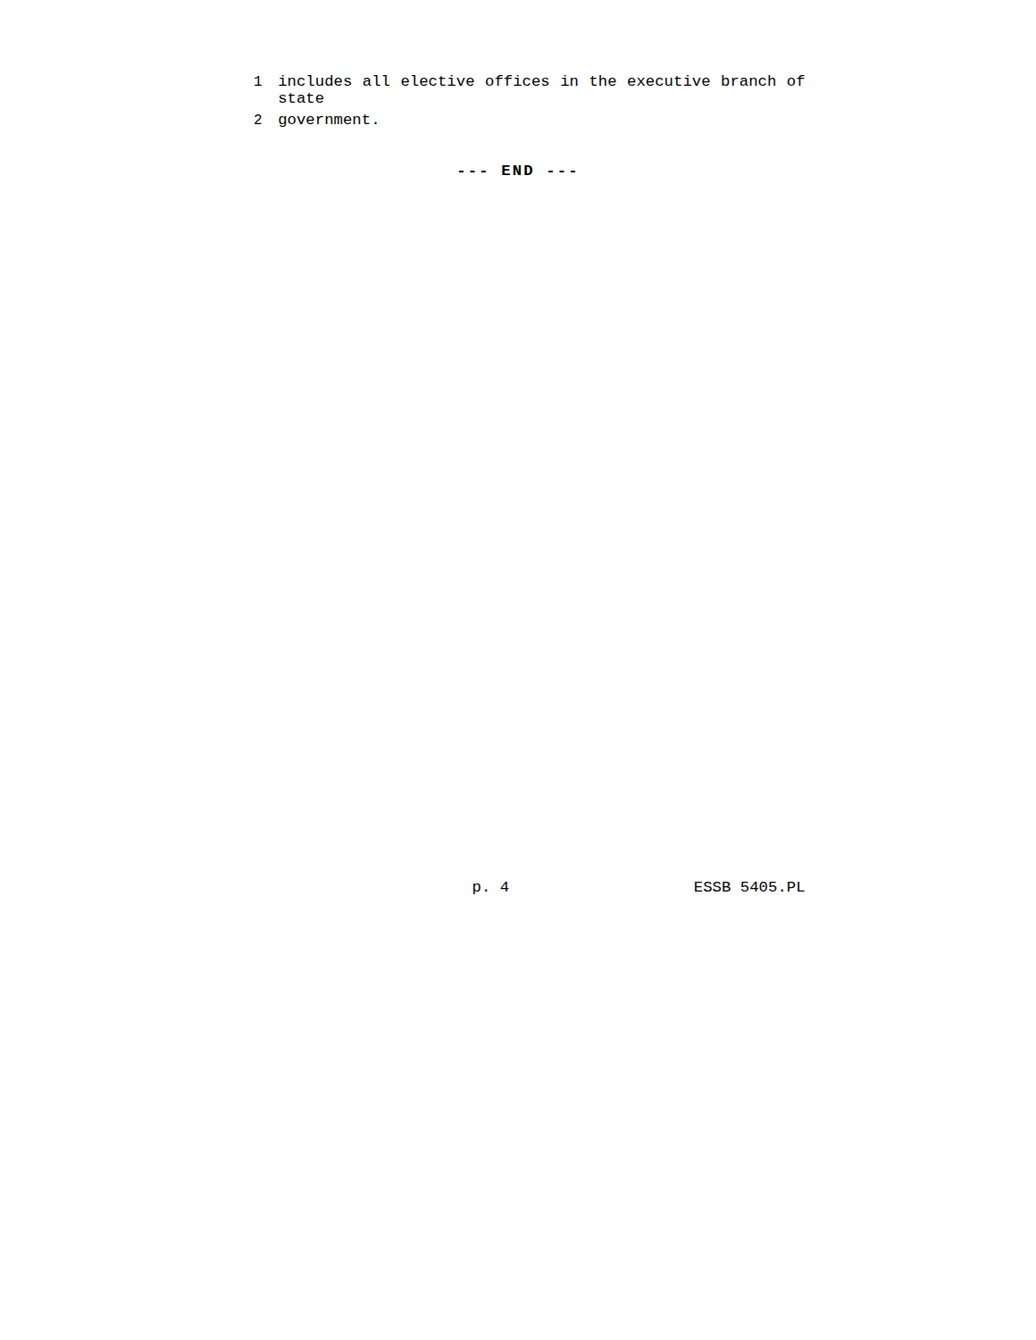1
includes all elective offices in the executive branch of state
2
government.
--- END ---
p. 4 ESSB 5405.PL